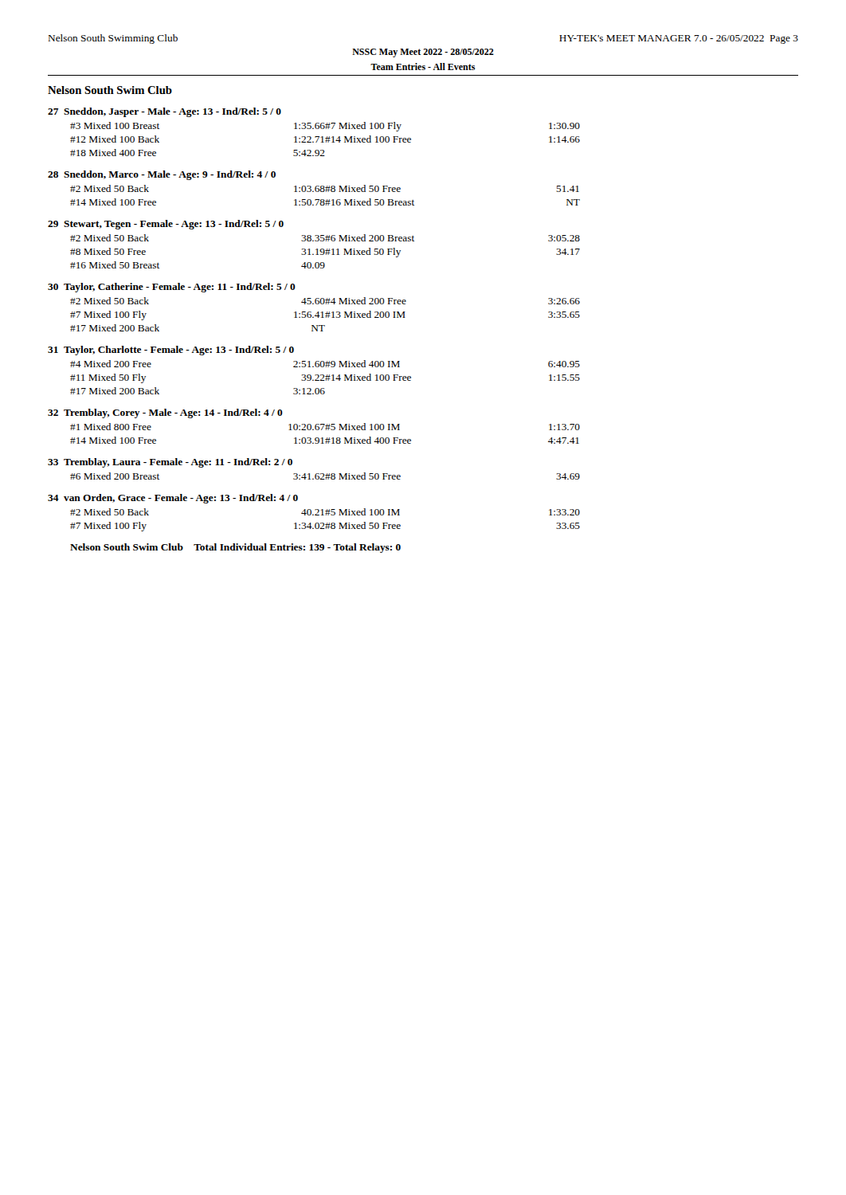Nelson South Swimming Club HY-TEK's MEET MANAGER 7.0 - 26/05/2022 Page 3
NSSC May Meet 2022 - 28/05/2022
Team Entries - All Events
Nelson South Swim Club
27 Sneddon, Jasper - Male - Age: 13 - Ind/Rel: 5 / 0
| #3 Mixed 100 Breast | 1:35.66 | #7 Mixed 100 Fly | 1:30.90 |
| #12 Mixed 100 Back | 1:22.71 | #14 Mixed 100 Free | 1:14.66 |
| #18 Mixed 400 Free | 5:42.92 | | |
28 Sneddon, Marco - Male - Age: 9 - Ind/Rel: 4 / 0
| #2 Mixed 50 Back | 1:03.68 | #8 Mixed 50 Free | 51.41 |
| #14 Mixed 100 Free | 1:50.78 | #16 Mixed 50 Breast | NT |
29 Stewart, Tegen - Female - Age: 13 - Ind/Rel: 5 / 0
| #2 Mixed 50 Back | 38.35 | #6 Mixed 200 Breast | 3:05.28 |
| #8 Mixed 50 Free | 31.19 | #11 Mixed 50 Fly | 34.17 |
| #16 Mixed 50 Breast | 40.09 | | |
30 Taylor, Catherine - Female - Age: 11 - Ind/Rel: 5 / 0
| #2 Mixed 50 Back | 45.60 | #4 Mixed 200 Free | 3:26.66 |
| #7 Mixed 100 Fly | 1:56.41 | #13 Mixed 200 IM | 3:35.65 |
| #17 Mixed 200 Back | NT | | |
31 Taylor, Charlotte - Female - Age: 13 - Ind/Rel: 5 / 0
| #4 Mixed 200 Free | 2:51.60 | #9 Mixed 400 IM | 6:40.95 |
| #11 Mixed 50 Fly | 39.22 | #14 Mixed 100 Free | 1:15.55 |
| #17 Mixed 200 Back | 3:12.06 | | |
32 Tremblay, Corey - Male - Age: 14 - Ind/Rel: 4 / 0
| #1 Mixed 800 Free | 10:20.67 | #5 Mixed 100 IM | 1:13.70 |
| #14 Mixed 100 Free | 1:03.91 | #18 Mixed 400 Free | 4:47.41 |
33 Tremblay, Laura - Female - Age: 11 - Ind/Rel: 2 / 0
| #6 Mixed 200 Breast | 3:41.62 | #8 Mixed 50 Free | 34.69 |
34 van Orden, Grace - Female - Age: 13 - Ind/Rel: 4 / 0
| #2 Mixed 50 Back | 40.21 | #5 Mixed 100 IM | 1:33.20 |
| #7 Mixed 100 Fly | 1:34.02 | #8 Mixed 50 Free | 33.65 |
Nelson South Swim Club Total Individual Entries: 139 - Total Relays: 0